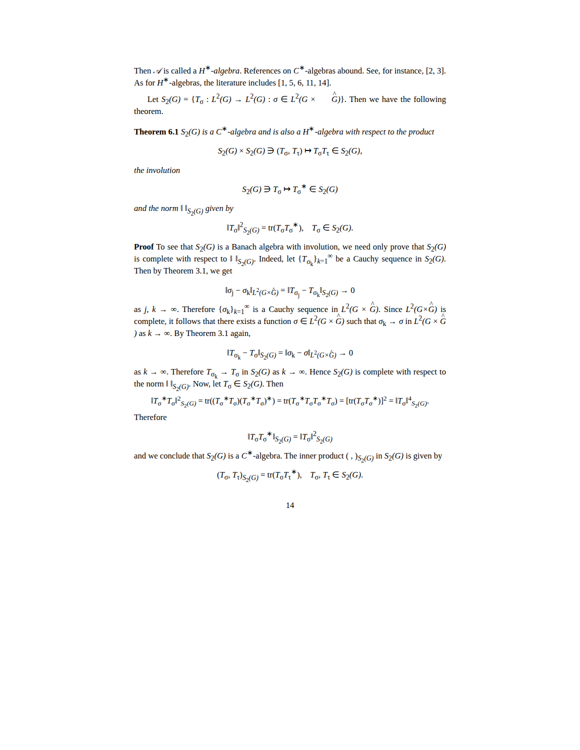Then 𝒜 is called a H∗-algebra. References on C∗-algebras abound. See, for instance, [2, 3]. As for H∗-algebras, the literature includes [1, 5, 6, 11, 14].
Let S2(G) = {Tσ : L2(G) → L2(G) : σ ∈ L2(G × ^G)}. Then we have the following theorem.
Theorem 6.1 S2(G) is a C∗-algebra and is also a H∗-algebra with respect to the product
S2(G) × S2(G) ∋ (Tσ, Tτ) ↦ TσTτ ∈ S2(G),
the involution
S2(G) ∋ Tσ ↦ Tσ∗ ∈ S2(G)
and the norm ‖ ‖S2(G) given by
‖Tσ‖2S2(G) = tr(TσTσ∗), Tσ ∈ S2(G).
Proof To see that S2(G) is a Banach algebra with involution, we need only prove that S2(G) is complete with respect to ‖ ‖S2(G). Indeed, let {Tσk}k=1∞ be a Cauchy sequence in S2(G). Then by Theorem 3.1, we get
‖σj − σk‖L2(G×^G) = ‖Tσj − Tσk‖S2(G) → 0
as j, k → ∞. Therefore {σk}k=1∞ is a Cauchy sequence in L2(G × ^G). Since L2(G×^G) is complete, it follows that there exists a function σ ∈ L2(G × ^G) such that σk → σ in L2(G × ^G) as k → ∞. By Theorem 3.1 again,
‖Tσk − Tσ‖S2(G) = ‖σk − σ‖L2(G×^G) → 0
as k → ∞. Therefore Tσk → Tσ in S2(G) as k → ∞. Hence S2(G) is complete with respect to the norm ‖ ‖S2(G). Now, let Tσ ∈ S2(G). Then
‖Tσ∗Tσ‖2S2(G) = tr((Tσ∗Tσ)(Tσ∗Tσ)∗) = tr(Tσ∗TσTσ∗Tσ) = [tr(TσTσ∗)]2 = ‖Tσ‖4S2(G).
Therefore
‖TσTσ∗‖S2(G) = ‖Tσ‖2S2(G)
and we conclude that S2(G) is a C∗-algebra. The inner product ( , )S2(G) in S2(G) is given by
(Tσ, Tτ)S2(G) = tr(TσTτ∗), Tσ, Tτ ∈ S2(G).
14